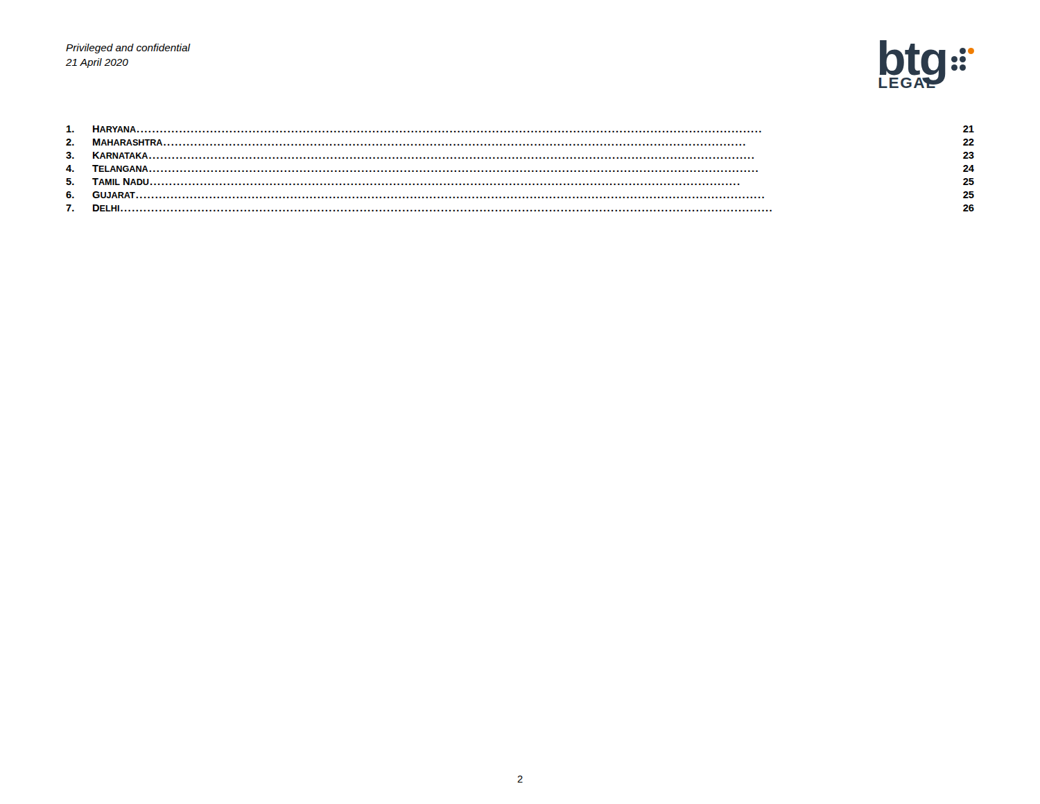Privileged and confidential
21 April 2020
btg
LEGAL
1. HARYANA .................................................................................................................................................................. 21
2. MAHARASHTRA ....................................................................................................................................................... 22
3. KARNATAKA ............................................................................................................................................................. 23
4. TELANGANA .............................................................................................................................................................. 24
5. TAMIL NADU ......................................................................................................................................................... 25
6. GUJARAT ................................................................................................................................................................... 25
7. DELHI ......................................................................................................................................................................... 26
2